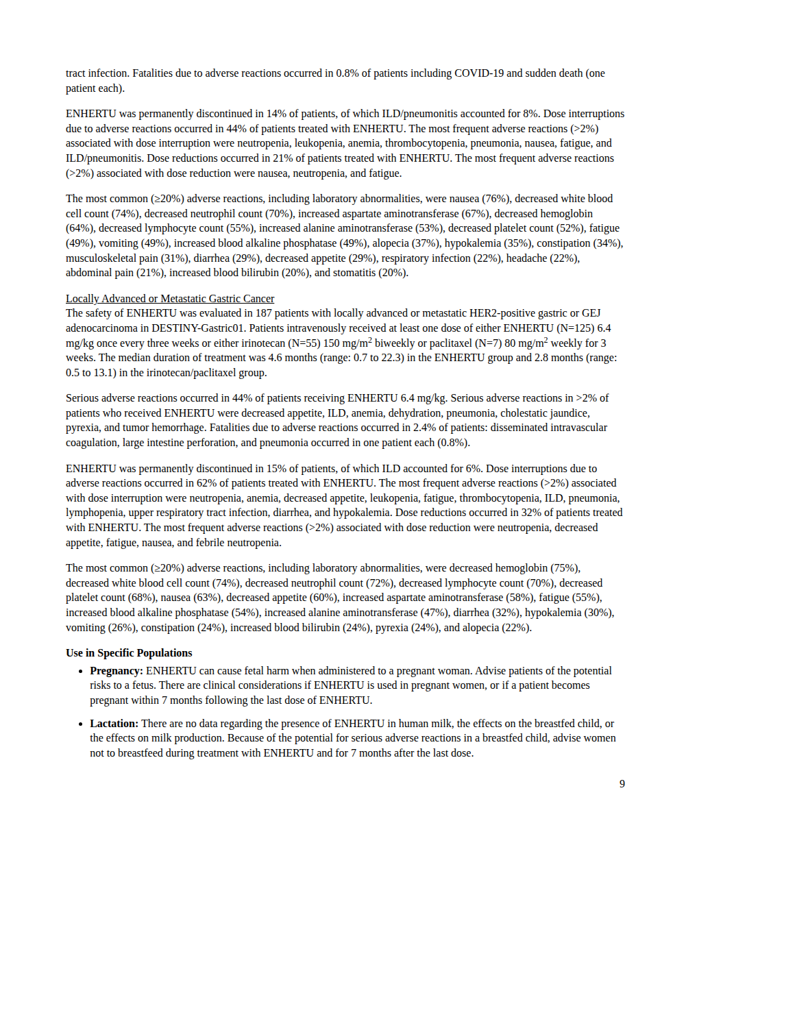tract infection. Fatalities due to adverse reactions occurred in 0.8% of patients including COVID-19 and sudden death (one patient each).
ENHERTU was permanently discontinued in 14% of patients, of which ILD/pneumonitis accounted for 8%. Dose interruptions due to adverse reactions occurred in 44% of patients treated with ENHERTU. The most frequent adverse reactions (>2%) associated with dose interruption were neutropenia, leukopenia, anemia, thrombocytopenia, pneumonia, nausea, fatigue, and ILD/pneumonitis. Dose reductions occurred in 21% of patients treated with ENHERTU. The most frequent adverse reactions (>2%) associated with dose reduction were nausea, neutropenia, and fatigue.
The most common (≥20%) adverse reactions, including laboratory abnormalities, were nausea (76%), decreased white blood cell count (74%), decreased neutrophil count (70%), increased aspartate aminotransferase (67%), decreased hemoglobin (64%), decreased lymphocyte count (55%), increased alanine aminotransferase (53%), decreased platelet count (52%), fatigue (49%), vomiting (49%), increased blood alkaline phosphatase (49%), alopecia (37%), hypokalemia (35%), constipation (34%), musculoskeletal pain (31%), diarrhea (29%), decreased appetite (29%), respiratory infection (22%), headache (22%), abdominal pain (21%), increased blood bilirubin (20%), and stomatitis (20%).
Locally Advanced or Metastatic Gastric Cancer
The safety of ENHERTU was evaluated in 187 patients with locally advanced or metastatic HER2-positive gastric or GEJ adenocarcinoma in DESTINY-Gastric01. Patients intravenously received at least one dose of either ENHERTU (N=125) 6.4 mg/kg once every three weeks or either irinotecan (N=55) 150 mg/m2 biweekly or paclitaxel (N=7) 80 mg/m2 weekly for 3 weeks. The median duration of treatment was 4.6 months (range: 0.7 to 22.3) in the ENHERTU group and 2.8 months (range: 0.5 to 13.1) in the irinotecan/paclitaxel group.
Serious adverse reactions occurred in 44% of patients receiving ENHERTU 6.4 mg/kg. Serious adverse reactions in >2% of patients who received ENHERTU were decreased appetite, ILD, anemia, dehydration, pneumonia, cholestatic jaundice, pyrexia, and tumor hemorrhage. Fatalities due to adverse reactions occurred in 2.4% of patients: disseminated intravascular coagulation, large intestine perforation, and pneumonia occurred in one patient each (0.8%).
ENHERTU was permanently discontinued in 15% of patients, of which ILD accounted for 6%. Dose interruptions due to adverse reactions occurred in 62% of patients treated with ENHERTU. The most frequent adverse reactions (>2%) associated with dose interruption were neutropenia, anemia, decreased appetite, leukopenia, fatigue, thrombocytopenia, ILD, pneumonia, lymphopenia, upper respiratory tract infection, diarrhea, and hypokalemia. Dose reductions occurred in 32% of patients treated with ENHERTU. The most frequent adverse reactions (>2%) associated with dose reduction were neutropenia, decreased appetite, fatigue, nausea, and febrile neutropenia.
The most common (≥20%) adverse reactions, including laboratory abnormalities, were decreased hemoglobin (75%), decreased white blood cell count (74%), decreased neutrophil count (72%), decreased lymphocyte count (70%), decreased platelet count (68%), nausea (63%), decreased appetite (60%), increased aspartate aminotransferase (58%), fatigue (55%), increased blood alkaline phosphatase (54%), increased alanine aminotransferase (47%), diarrhea (32%), hypokalemia (30%), vomiting (26%), constipation (24%), increased blood bilirubin (24%), pyrexia (24%), and alopecia (22%).
Use in Specific Populations
Pregnancy: ENHERTU can cause fetal harm when administered to a pregnant woman. Advise patients of the potential risks to a fetus. There are clinical considerations if ENHERTU is used in pregnant women, or if a patient becomes pregnant within 7 months following the last dose of ENHERTU.
Lactation: There are no data regarding the presence of ENHERTU in human milk, the effects on the breastfed child, or the effects on milk production. Because of the potential for serious adverse reactions in a breastfed child, advise women not to breastfeed during treatment with ENHERTU and for 7 months after the last dose.
9